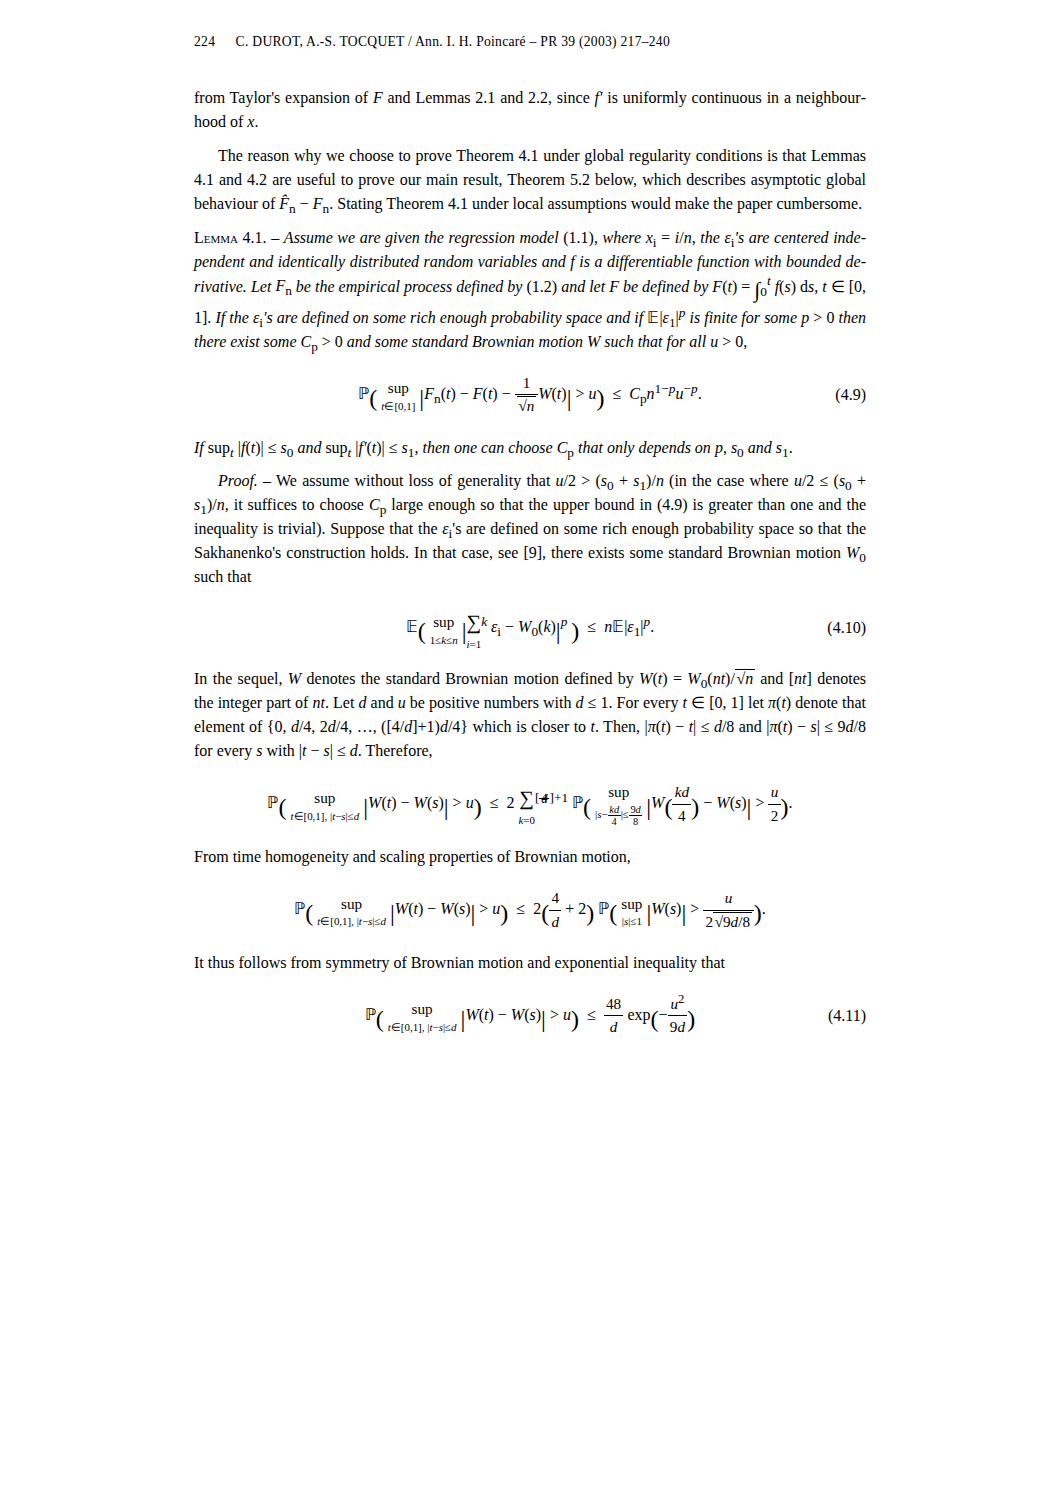224 C. DUROT, A.-S. TOCQUET / Ann. I. H. Poincaré – PR 39 (2003) 217–240
from Taylor's expansion of F and Lemmas 2.1 and 2.2, since f′ is uniformly continuous in a neighbourhood of x.
The reason why we choose to prove Theorem 4.1 under global regularity conditions is that Lemmas 4.1 and 4.2 are useful to prove our main result, Theorem 5.2 below, which describes asymptotic global behaviour of F̂n − Fn. Stating Theorem 4.1 under local assumptions would make the paper cumbersome.
Lemma 4.1. – Assume we are given the regression model (1.1), where xi = i/n, the εi's are centered independent and identically distributed random variables and f is a differentiable function with bounded derivative. Let Fn be the empirical process defined by (1.2) and let F be defined by F(t) = ∫0t f(s) ds, t ∈ [0, 1]. If the εi's are defined on some rich enough probability space and if 𝔼|ε1|p is finite for some p > 0 then there exist some Cp > 0 and some standard Brownian motion W such that for all u > 0,
ℙ( sup t∈[0,1] |Fn(t) − F(t) − 1√n W(t)| > u) ≤ Cp n1−pu−p. (4.9)
If supt |f(t)| ≤ s0 and supt |f′(t)| ≤ s1, then one can choose Cp that only depends on p, s0 and s1.
Proof. – We assume without loss of generality that u/2 > (s0 + s1)/n (in the case where u/2 ≤ (s0 + s1)/n, it suffices to choose Cp large enough so that the upper bound in (4.9) is greater than one and the inequality is trivial). Suppose that the εi's are defined on some rich enough probability space so that the Sakhanenko's construction holds. In that case, see [9], there exists some standard Brownian motion W0 such that
𝔼( sup 1≤k≤n |∑i=1k εi − W0(k)|p ) ≤ n𝔼|ε1|p. (4.10)
In the sequel, W denotes the standard Brownian motion defined by W(t) = W0(nt)/√n and [nt] denotes the integer part of nt. Let d and u be positive numbers with d ≤ 1. For every t ∈ [0, 1] let π(t) denote that element of {0, d/4, 2d/4, …, ([4/d]+1)d/4} which is closer to t. Then, |π(t) − t| ≤ d/8 and |π(t) − s| ≤ 9d/8 for every s with |t − s| ≤ d. Therefore,
ℙ( sup t∈[0,1], |t−s|≤d |W(t) − W(s)| > u) ≤ 2 ∑k=0[4 d]+1 ℙ( sup|s−kd 4|≤9d 8 |W(kd 4) − W(s)| > u 2).
From time homogeneity and scaling properties of Brownian motion,
ℙ( sup t∈[0,1], |t−s|≤d |W(t) − W(s)| > u) ≤ 2(4 d + 2) ℙ( sup|s|≤1 |W(s)| > u 2√9d/8).
It thus follows from symmetry of Brownian motion and exponential inequality that
ℙ( sup t∈[0,1], |t−s|≤d |W(t) − W(s)| > u) ≤ 48 d exp(−u29d) (4.11)